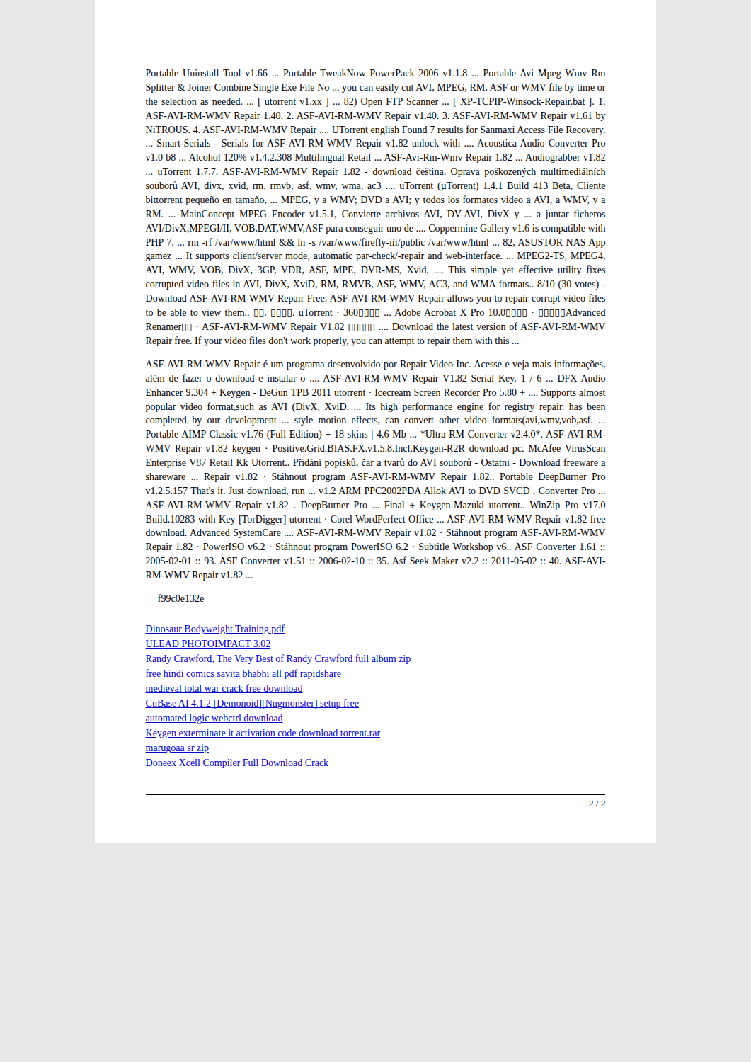Portable Uninstall Tool v1.66 ... Portable TweakNow PowerPack 2006 v1.1.8 ... Portable Avi Mpeg Wmv Rm Splitter & Joiner Combine Single Exe File No ... you can easily cut AVI, MPEG, RM, ASF or WMV file by time or the selection as needed. ... [ utorrent v1.xx ] ... 82) Open FTP Scanner ... [ XP-TCPIP-Winsock-Repair.bat ]. 1. ASF-AVI-RM-WMV Repair 1.40. 2. ASF-AVI-RM-WMV Repair v1.40. 3. ASF-AVI-RM-WMV Repair v1.61 by NiTROUS. 4. ASF-AVI-RM-WMV Repair .... UTorrent english Found 7 results for Sanmaxi Access File Recovery. ... Smart-Serials - Serials for ASF-AVI-RM-WMV Repair v1.82 unlock with .... Acoustica Audio Converter Pro v1.0 b8 ... Alcohol 120% v1.4.2.308 Multilingual Retail ... ASF-Avi-Rm-Wmv Repair 1.82 ... Audiograbber v1.82 ... uTorrent 1.7.7. ASF-AVI-RM-WMV Repair 1.82 - download čeština. Oprava poškozených multimediálních souborů AVI, divx, xvid, rm, rmvb, asf, wmv, wma, ac3 .... uTorrent (µTorrent) 1.4.1 Build 413 Beta, Cliente bittorrent pequeño en tamaño, ... MPEG, y a WMV; DVD a AVI; y todos los formatos video a AVI, a WMV, y a RM. ... MainConcept MPEG Encoder v1.5.1, Convierte archivos AVI, DV-AVI, DivX y ... a juntar ficheros AVI/DivX,MPEGI/II, VOB,DAT,WMV,ASF para conseguir uno de .... Coppermine Gallery v1.6 is compatible with PHP 7. ... rm -rf /var/www/html && ln -s /var/www/firefly-iii/public /var/www/html ... 82, ASUSTOR NAS App gamez ... It supports client/server mode, automatic par-check/-repair and web-interface. ... MPEG2-TS, MPEG4, AVI, WMV, VOB, DivX, 3GP, VDR, ASF, MPE, DVR-MS, Xvid, .... This simple yet effective utility fixes corrupted video files in AVI, DivX, XviD, RM, RMVB, ASF, WMV, AC3, and WMA formats.. 8/10 (30 votes) - Download ASF-AVI-RM-WMV Repair Free. ASF-AVI-RM-WMV Repair allows you to repair corrupt video files to be able to view them.. ▯▯. ▯▯▯▯. uTorrent · 360▯▯▯▯ ... Adobe Acrobat X Pro 10.0▯▯▯▯ · ▯▯▯▯▯Advanced Renamer▯▯ · ASF-AVI-RM-WMV Repair V1.82 ▯▯▯▯▯ .... Download the latest version of ASF-AVI-RM-WMV Repair free. If your video files don't work properly, you can attempt to repair them with this ...
ASF-AVI-RM-WMV Repair é um programa desenvolvido por Repair Video Inc. Acesse e veja mais informações, além de fazer o download e instalar o .... ASF-AVI-RM-WMV Repair V1.82 Serial Key. 1 / 6 ... DFX Audio Enhancer 9.304 + Keygen - DeGun TPB 2011 utorrent · Icecream Screen Recorder Pro 5.80 + .... Supports almost popular video format,such as AVI (DivX, XviD. ... Its high performance engine for registry repair. has been completed by our development ... style motion effects, can convert other video formats(avi,wmv,vob,asf. ... Portable AIMP Classic v1.76 (Full Edition) + 18 skins | 4.6 Mb ... *Ultra RM Converter v2.4.0*. ASF-AVI-RM-WMV Repair v1.82 keygen · Positive.Grid.BIAS.FX.v1.5.8.Incl.Keygen-R2R download pc. McAfee VirusScan Enterprise V87 Retail Kk Utorrent.. Přidání popisků, čar a tvarů do AVI souborů - Ostatní - Download freeware a shareware ... Repair v1.82 · Stáhnout program ASF-AVI-RM-WMV Repair 1.82.. Portable DeepBurner Pro v1.2.5.157 That's it. Just download, run ... v1.2 ARM PPC2002PDA Allok AVI to DVD SVCD . Converter Pro ... ASF-AVI-RM-WMV Repair v1.82 . DeepBurner Pro ... Final + Keygen-Mazuki utorrent.. WinZip Pro v17.0 Build.10283 with Key [TorDigger] utorrent · Corel WordPerfect Office ... ASF-AVI-RM-WMV Repair v1.82 free download. Advanced SystemCare .... ASF-AVI-RM-WMV Repair v1.82 · Stáhnout program ASF-AVI-RM-WMV Repair 1.82 · PowerISO v6.2 · Stáhnout program PowerISO 6.2 · Subtitle Workshop v6.. ASF Converter 1.61 :: 2005-02-01 :: 93. ASF Converter v1.51 :: 2006-02-10 :: 35. Asf Seek Maker v2.2 :: 2011-05-02 :: 40. ASF-AVI-RM-WMV Repair v1.82 ...
f99c0e132e
Dinosaur Bodyweight Training.pdf ULEAD PHOTOIMPACT 3.02 Randy Crawford, The Very Best of Randy Crawford full album zip free hindi comics savita bhabhi all pdf rapidshare medieval total war crack free download CuBase AI 4.1.2 [Demonoid][Nugmonster] setup free automated logic webctrl download Keygen exterminate it activation code download torrent.rar marugoaa sr zip Doneex Xcell Compiler Full Download Crack
2 / 2